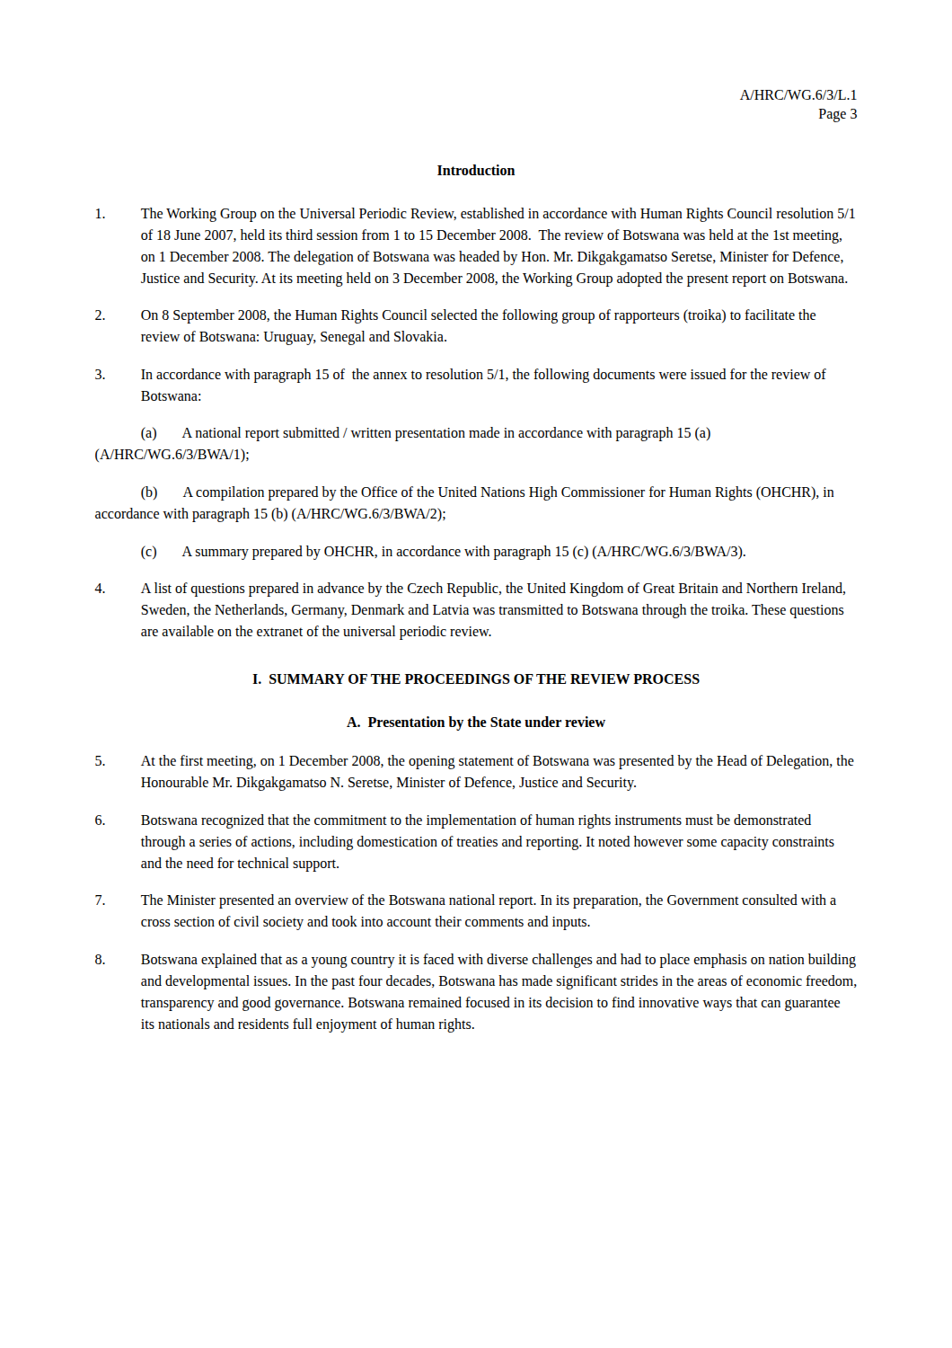A/HRC/WG.6/3/L.1
Page 3
Introduction
1. The Working Group on the Universal Periodic Review, established in accordance with Human Rights Council resolution 5/1 of 18 June 2007, held its third session from 1 to 15 December 2008. The review of Botswana was held at the 1st meeting, on 1 December 2008. The delegation of Botswana was headed by Hon. Mr. Dikgakgamatso Seretse, Minister for Defence, Justice and Security. At its meeting held on 3 December 2008, the Working Group adopted the present report on Botswana.
2. On 8 September 2008, the Human Rights Council selected the following group of rapporteurs (troika) to facilitate the review of Botswana: Uruguay, Senegal and Slovakia.
3. In accordance with paragraph 15 of the annex to resolution 5/1, the following documents were issued for the review of Botswana:
(a) A national report submitted / written presentation made in accordance with paragraph 15 (a) (A/HRC/WG.6/3/BWA/1);
(b) A compilation prepared by the Office of the United Nations High Commissioner for Human Rights (OHCHR), in accordance with paragraph 15 (b) (A/HRC/WG.6/3/BWA/2);
(c) A summary prepared by OHCHR, in accordance with paragraph 15 (c) (A/HRC/WG.6/3/BWA/3).
4. A list of questions prepared in advance by the Czech Republic, the United Kingdom of Great Britain and Northern Ireland, Sweden, the Netherlands, Germany, Denmark and Latvia was transmitted to Botswana through the troika. These questions are available on the extranet of the universal periodic review.
I. SUMMARY OF THE PROCEEDINGS OF THE REVIEW PROCESS
A. Presentation by the State under review
5. At the first meeting, on 1 December 2008, the opening statement of Botswana was presented by the Head of Delegation, the Honourable Mr. Dikgakgamatso N. Seretse, Minister of Defence, Justice and Security.
6. Botswana recognized that the commitment to the implementation of human rights instruments must be demonstrated through a series of actions, including domestication of treaties and reporting. It noted however some capacity constraints and the need for technical support.
7. The Minister presented an overview of the Botswana national report. In its preparation, the Government consulted with a cross section of civil society and took into account their comments and inputs.
8. Botswana explained that as a young country it is faced with diverse challenges and had to place emphasis on nation building and developmental issues. In the past four decades, Botswana has made significant strides in the areas of economic freedom, transparency and good governance. Botswana remained focused in its decision to find innovative ways that can guarantee its nationals and residents full enjoyment of human rights.